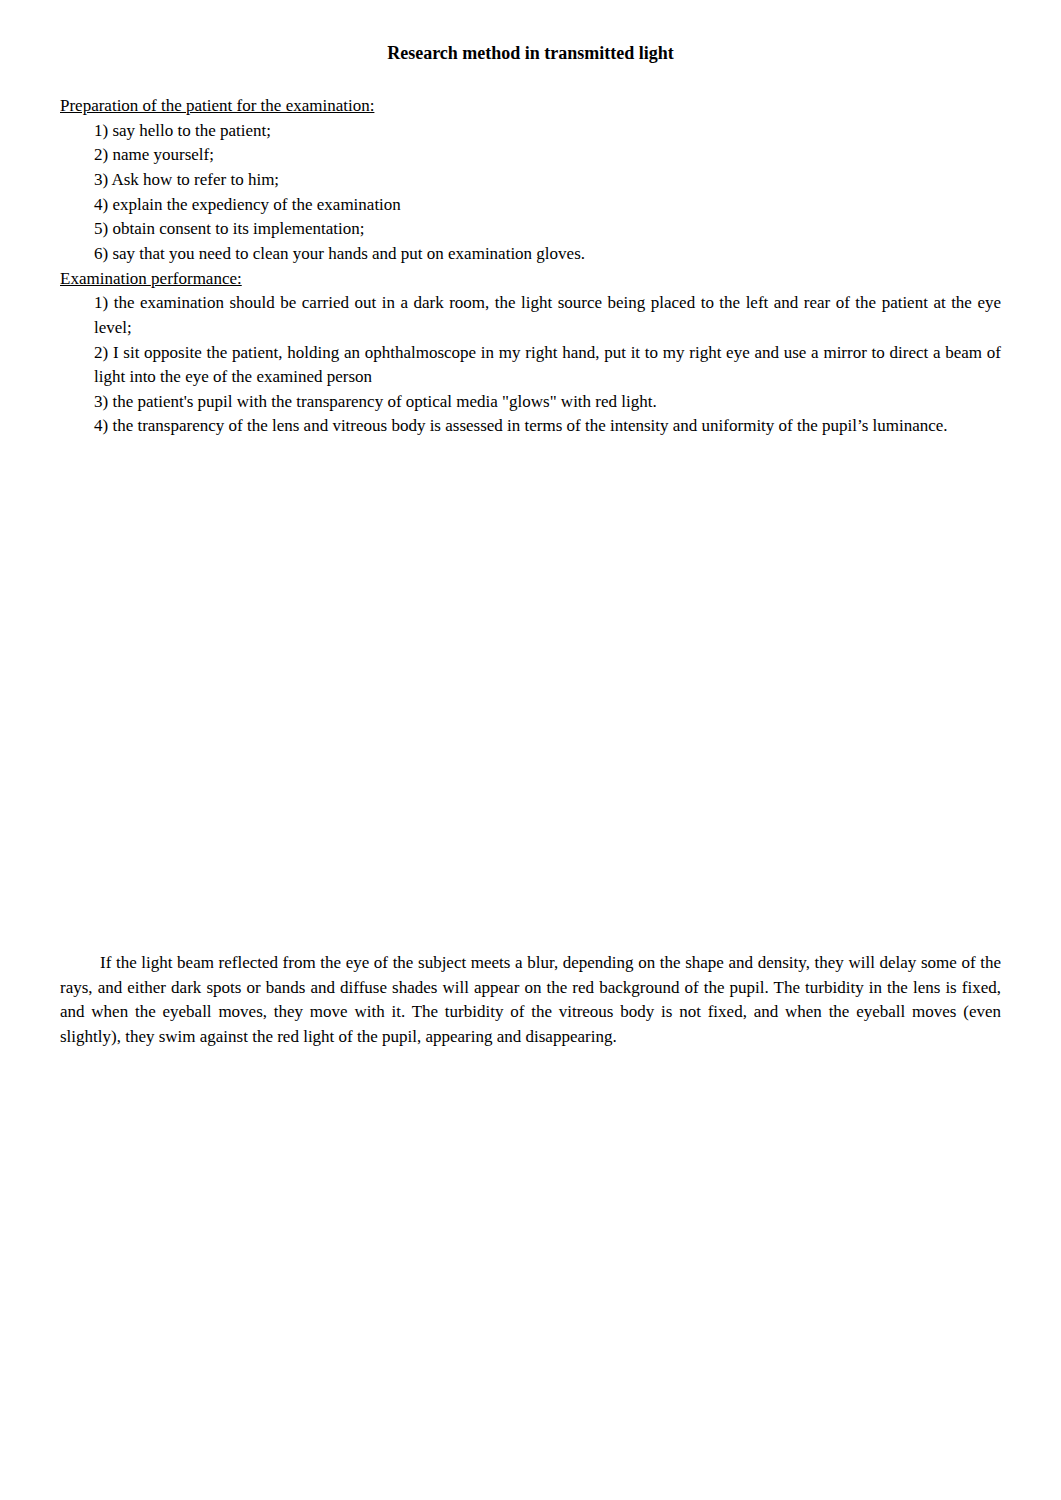Research method in transmitted light
Preparation of the patient for the examination:
1) say hello to the patient;
2) name yourself;
3) Ask how to refer to him;
4) explain the expediency of the examination
5) obtain consent to its implementation;
6) say that you need to clean your hands and put on examination gloves.
Examination performance:
1) the examination should be carried out in a dark room, the light source being placed to the left and rear of the patient at the eye level;
2) I sit opposite the patient, holding an ophthalmoscope in my right hand, put it to my right eye and use a mirror to direct a beam of light into the eye of the examined person
3) the patient's pupil with the transparency of optical media "glows" with red light.
4) the transparency of the lens and vitreous body is assessed in terms of the intensity and uniformity of the pupil’s luminance.
If the light beam reflected from the eye of the subject meets a blur, depending on the shape and density, they will delay some of the rays, and either dark spots or bands and diffuse shades will appear on the red background of the pupil. The turbidity in the lens is fixed, and when the eyeball moves, they move with it. The turbidity of the vitreous body is not fixed, and when the eyeball moves (even slightly), they swim against the red light of the pupil, appearing and disappearing.